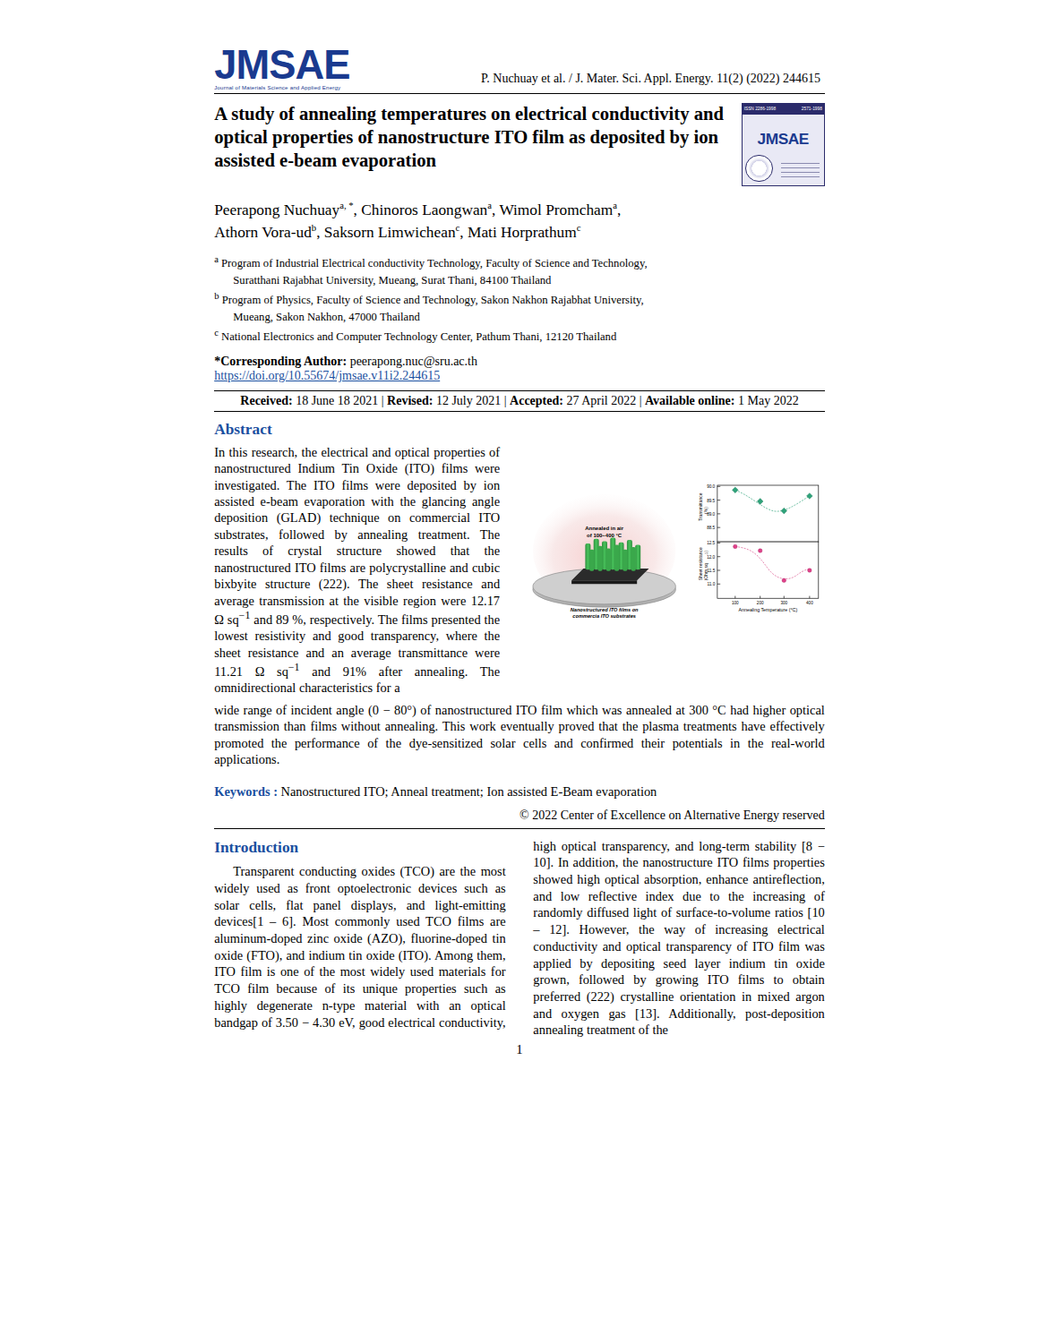JMSAE
Journal of Materials Science and Applied Energy
P. Nuchuay et al. / J. Mater. Sci. Appl. Energy. 11(2) (2022) 244615
A study of annealing temperatures on electrical conductivity and optical properties of nanostructure ITO film as deposited by ion assisted e-beam evaporation
ISSN 2286-19982571-1998
JMSAE
Peerapong Nuchuaya, *, Chinoros Laongwana, Wimol Promchama,
Athorn Vora-udb, Saksorn Limwicheanc, Mati Horprathumc
a Program of Industrial Electrical conductivity Technology, Faculty of Science and Technology,
Suratthani Rajabhat University, Mueang, Surat Thani, 84100 Thailand
b Program of Physics, Faculty of Science and Technology, Sakon Nakhon Rajabhat University,
Mueang, Sakon Nakhon, 47000 Thailand
c National Electronics and Computer Technology Center, Pathum Thani, 12120 Thailand
*Corresponding Author: peerapong.nuc@sru.ac.th
https://doi.org/10.55674/jmsae.v11i2.244615
Received: 18 June 18 2021 | Revised: 12 July 2021 | Accepted: 27 April 2022 | Available online: 1 May 2022
Abstract
In this research, the electrical and optical properties of nanostructured Indium Tin Oxide (ITO) films were investigated. The ITO films were deposited by ion assisted e-beam evaporation with the glancing angle deposition (GLAD) technique on commercial ITO substrates, followed by annealing treatment. The results of crystal structure showed that the nanostructured ITO films are polycrystalline and cubic bixbyite structure (222). The sheet resistance and average transmission at the visible region were 12.17 Ω sq−1 and 89 %, respectively. The films presented the lowest resistivity and good transparency, where the sheet resistance and an average transmittance were 11.21 Ω sq−1 and 91% after annealing. The omnidirectional characteristics for a
Annealed in air of 100−400 °C Nanostructured ITO films on commercia ITO substrates 90.0 89.5 89.0 88.5 Transmittance (%) 12.5 12.0 11.5 11.0 Sheet resistance (Ohm sq -1 ) 100 200 300 400 Annealing Temperature (°C)
wide range of incident angle (0 − 80°) of nanostructured ITO film which was annealed at 300 °C had higher optical transmission than films without annealing. This work eventually proved that the plasma treatments have effectively promoted the performance of the dye-sensitized solar cells and confirmed their potentials in the real-world applications.
Keywords : Nanostructured ITO; Anneal treatment; Ion assisted E-Beam evaporation
© 2022 Center of Excellence on Alternative Energy reserved
Introduction
Transparent conducting oxides (TCO) are the most widely used as front optoelectronic devices such as solar cells, flat panel displays, and light-emitting devices[1 – 6]. Most commonly used TCO films are aluminum-doped zinc oxide (AZO), fluorine-doped tin oxide (FTO), and indium tin oxide (ITO). Among them, ITO film is one of the most widely used materials for TCO film because of its unique properties such as highly degenerate n-type material with an optical bandgap of 3.50 − 4.30 eV, good electrical conductivity, high optical transparency, and long-term stability [8 − 10]. In addition, the nanostructure ITO films properties showed high optical absorption, enhance antireflection, and low reflective index due to the increasing of randomly diffused light of surface-to-volume ratios [10 – 12]. However, the way of increasing electrical conductivity and optical transparency of ITO film was applied by depositing seed layer indium tin oxide grown, followed by growing ITO films to obtain preferred (222) crystalline orientation in mixed argon and oxygen gas [13]. Additionally, post-deposition annealing treatment of the
1